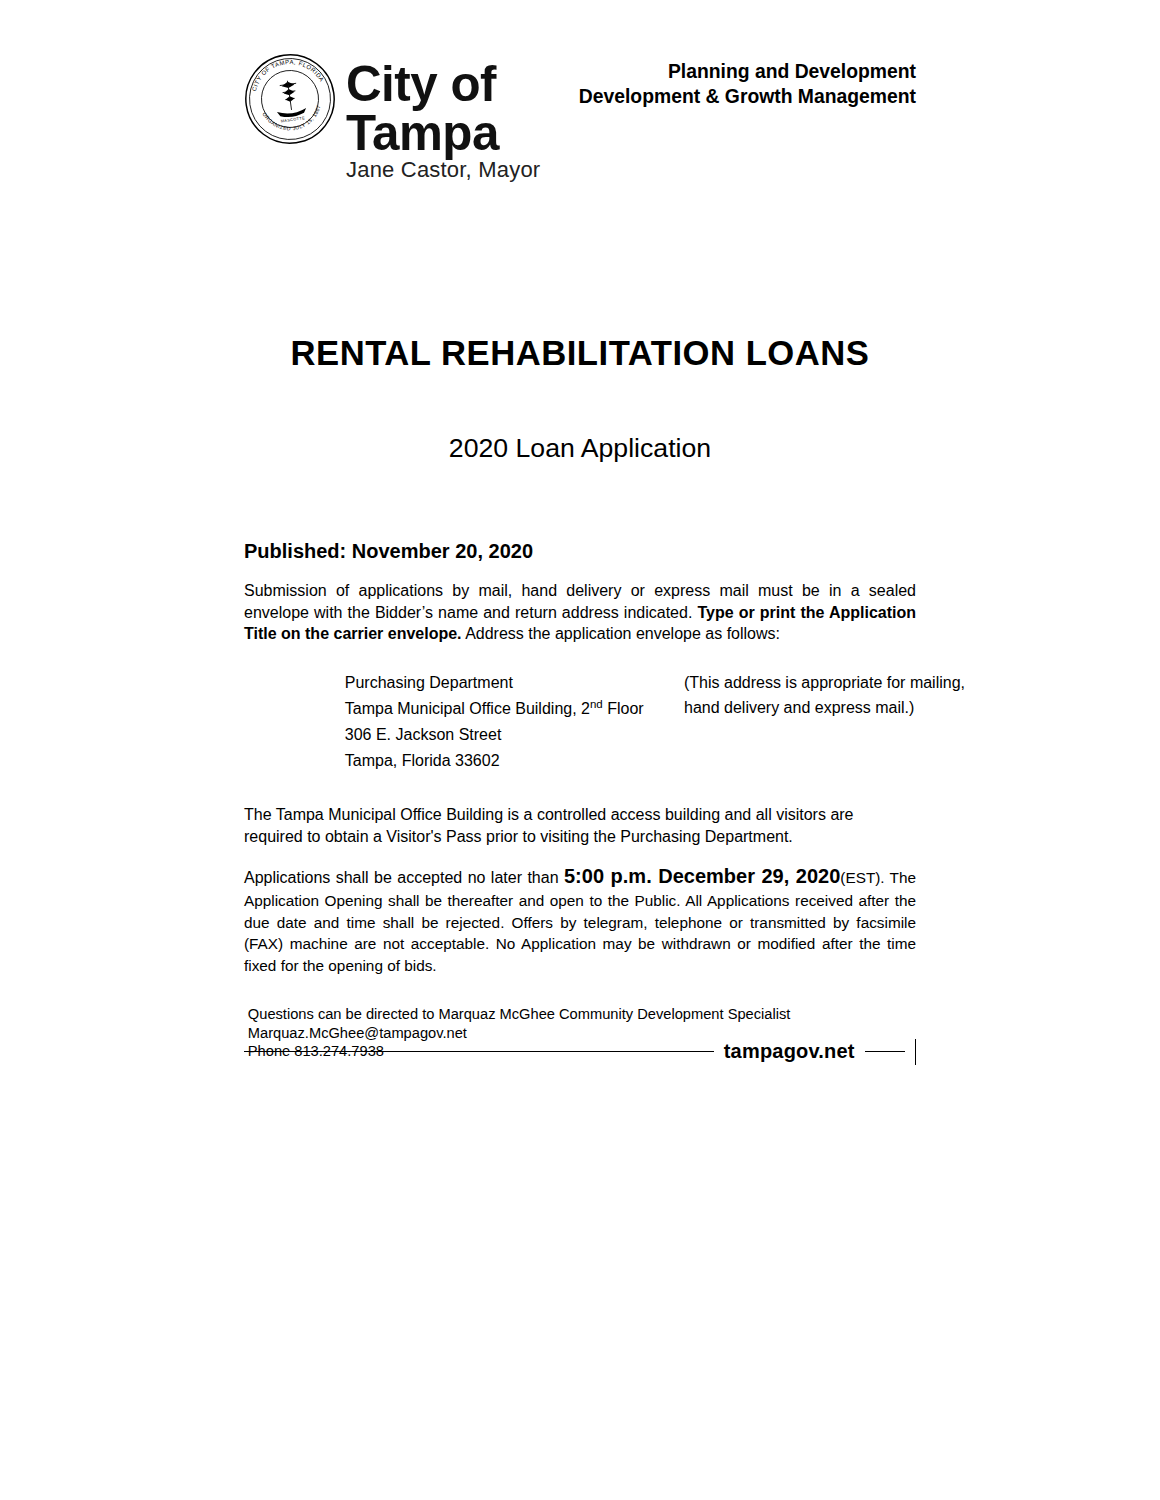CITY OF TAMPA, FLORIDA ORGANIZED JULY 15, 1887 MASCOTTE
City of Tampa
Jane Castor, Mayor
Planning and Development
Development & Growth Management
RENTAL REHABILITATION LOANS
2020 Loan Application
Published: November 20, 2020
Submission of applications by mail, hand delivery or express mail must be in a sealed envelope with the Bidder’s name and return address indicated. Type or print the Application Title on the carrier envelope. Address the application envelope as follows:
| Purchasing Department | (This address is appropriate for mailing, |
| Tampa Municipal Office Building, 2 nd Floor | hand delivery and express mail.) |
| 306 E. Jackson Street | |
| Tampa, Florida 33602 | |
The Tampa Municipal Office Building is a controlled access building and all visitors are required to obtain a Visitor's Pass prior to visiting the Purchasing Department.
Applications shall be accepted no later than 5:00 p.m. December 29, 2020(EST). The Application Opening shall be thereafter and open to the Public. All Applications received after the due date and time shall be rejected. Offers by telegram, telephone or transmitted by facsimile (FAX) machine are not acceptable. No Application may be withdrawn or modified after the time fixed for the opening of bids.
Questions can be directed to Marquaz McGhee Community Development Specialist
Marquaz.McGhee@tampagov.net
Phone 813.274.7938
tampagov.net